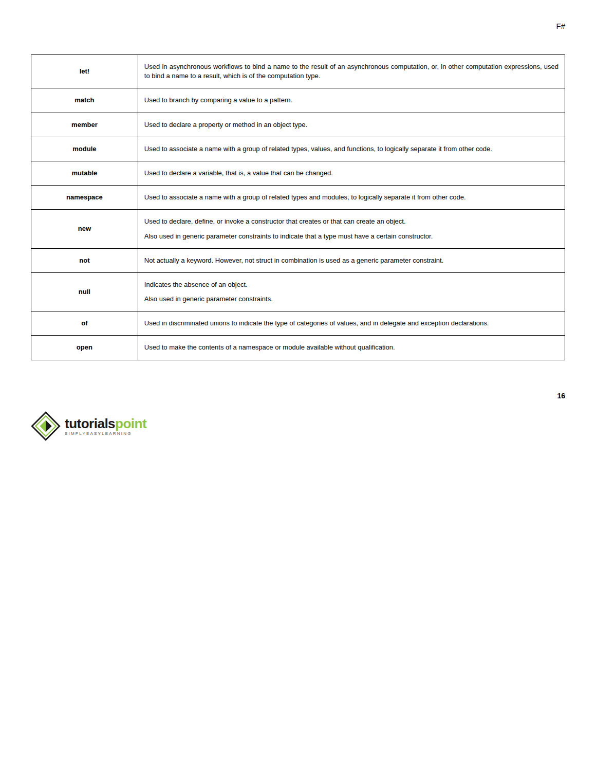F#
| let! | Used in asynchronous workflows to bind a name to the result of an asynchronous computation, or, in other computation expressions, used to bind a name to a result, which is of the computation type. |
| match | Used to branch by comparing a value to a pattern. |
| member | Used to declare a property or method in an object type. |
| module | Used to associate a name with a group of related types, values, and functions, to logically separate it from other code. |
| mutable | Used to declare a variable, that is, a value that can be changed. |
| namespace | Used to associate a name with a group of related types and modules, to logically separate it from other code. |
| new | Used to declare, define, or invoke a constructor that creates or that can create an object. Also used in generic parameter constraints to indicate that a type must have a certain constructor. |
| not | Not actually a keyword. However, not struct in combination is used as a generic parameter constraint. |
| null | Indicates the absence of an object. Also used in generic parameter constraints. |
| of | Used in discriminated unions to indicate the type of categories of values, and in delegate and exception declarations. |
| open | Used to make the contents of a namespace or module available without qualification. |
16
tutorials point
SIMPLYEASYLEARNING